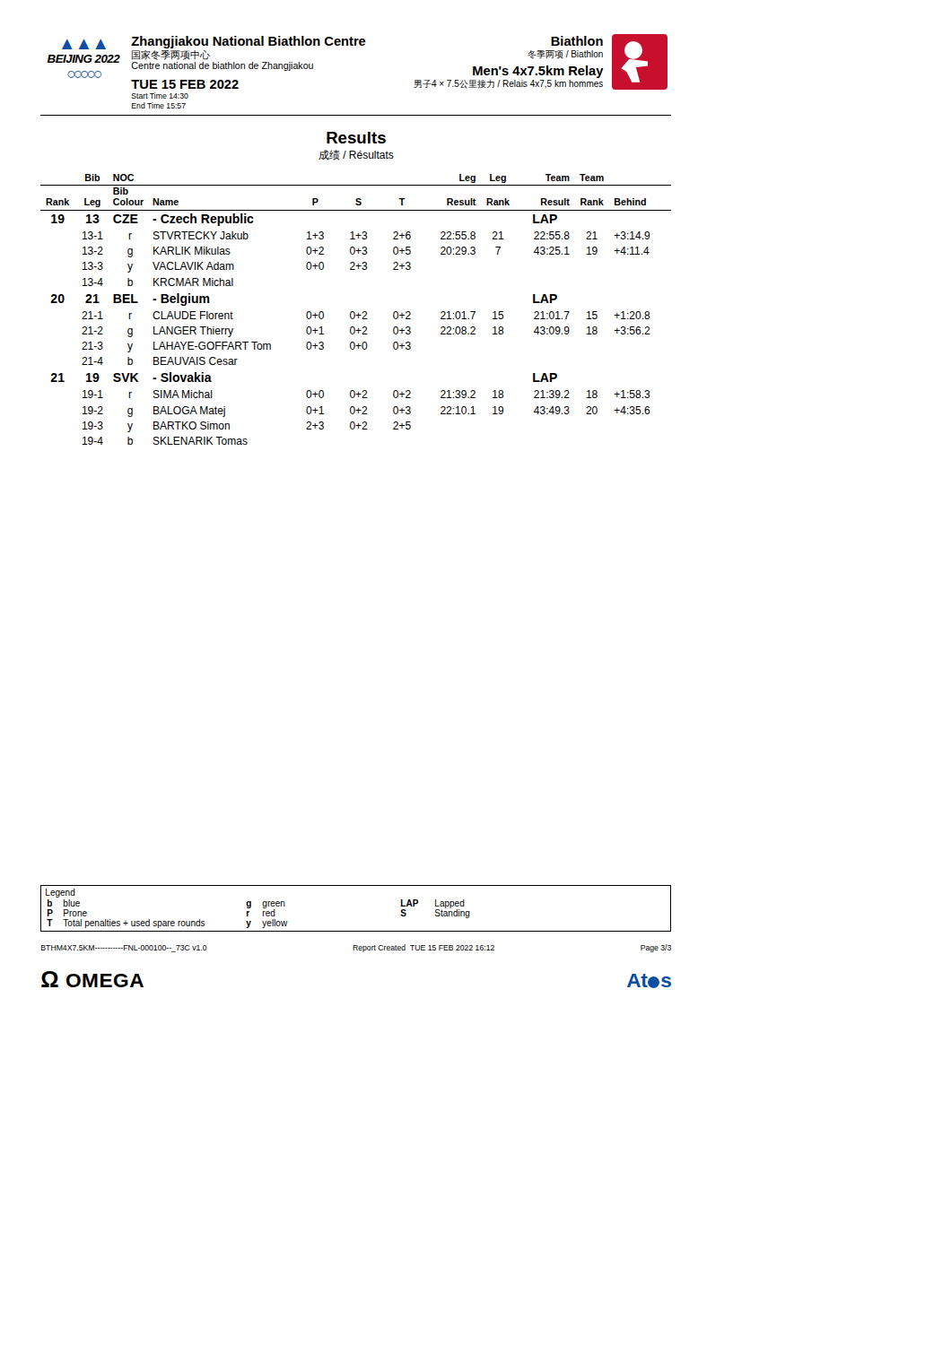▲▲▲
BEIJING 2022
○○○○○
Zhangjiakou National Biathlon Centre
国家冬季两项中心
Centre national de biathlon de Zhangjiakou
TUE 15 FEB 2022
Start Time 14:30
End Time 15:57
Biathlon
冬季两项 / Biathlon
Men's 4x7.5km Relay
男子4 × 7.5公里接力 / Relais 4x7,5 km hommes
Results
成绩 / Résultats
| | Bib | NOC | | | | | Leg | Leg | Team | Team | |
| --- | --- | --- | --- | --- | --- | --- | --- | --- | --- | --- | --- |
| Rank | Leg | Bib Colour | Name | P | S | T | Result | Rank | Result | Rank | Behind |
| 19 | 13 | CZE | - Czech Republic | | | | | | LAP | | |
| | 13-1 | r | STVRTECKY Jakub | 1+3 | 1+3 | 2+6 | 22:55.8 | 21 | 22:55.8 | 21 | +3:14.9 |
| | 13-2 | g | KARLIK Mikulas | 0+2 | 0+3 | 0+5 | 20:29.3 | 7 | 43:25.1 | 19 | +4:11.4 |
| | 13-3 | y | VACLAVIK Adam | 0+0 | 2+3 | 2+3 | | | | | |
| | 13-4 | b | KRCMAR Michal | | | | | | | | |
| 20 | 21 | BEL | - Belgium | | | | | | LAP | | |
| | 21-1 | r | CLAUDE Florent | 0+0 | 0+2 | 0+2 | 21:01.7 | 15 | 21:01.7 | 15 | +1:20.8 |
| | 21-2 | g | LANGER Thierry | 0+1 | 0+2 | 0+3 | 22:08.2 | 18 | 43:09.9 | 18 | +3:56.2 |
| | 21-3 | y | LAHAYE-GOFFART Tom | 0+3 | 0+0 | 0+3 | | | | | |
| | 21-4 | b | BEAUVAIS Cesar | | | | | | | | |
| 21 | 19 | SVK | - Slovakia | | | | | | LAP | | |
| | 19-1 | r | SIMA Michal | 0+0 | 0+2 | 0+2 | 21:39.2 | 18 | 21:39.2 | 18 | +1:58.3 |
| | 19-2 | g | BALOGA Matej | 0+1 | 0+2 | 0+3 | 22:10.1 | 19 | 43:49.3 | 20 | +4:35.6 |
| | 19-3 | y | BARTKO Simon | 2+3 | 0+2 | 2+5 | | | | | |
| | 19-4 | b | SKLENARIK Tomas | | | | | | | | |
Legend
| b | blue | g | green | LAP | Lapped |
| P | Prone | r | red | S | Standing |
| T | Total penalties + used spare rounds | y | yellow | | |
BTHM4X7.5KM-----------FNL-000100--_73C v1.0
Report Created TUE 15 FEB 2022 16:12
Page 3/3
Ω OMEGA
At s